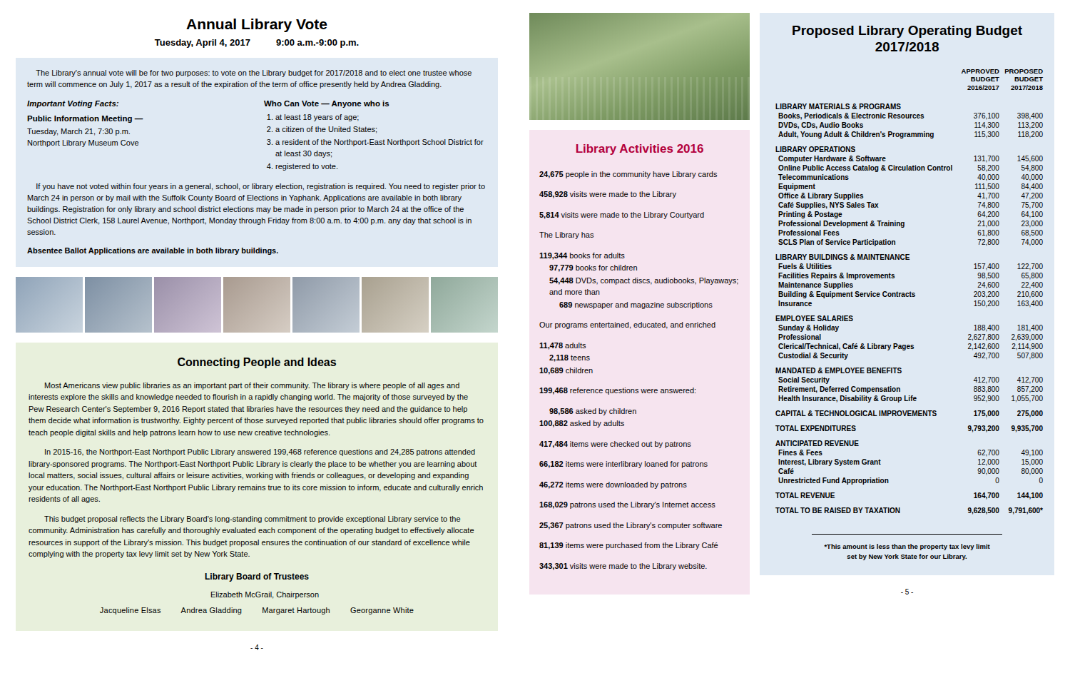Annual Library Vote
Tuesday, April 4, 20179:00 a.m.-9:00 p.m.
The Library's annual vote will be for two purposes: to vote on the Library budget for 2017/2018 and to elect one trustee whose term will commence on July 1, 2017 as a result of the expiration of the term of office presently held by Andrea Gladding.
Important Voting Facts:
Public Information Meeting —
Tuesday, March 21, 7:30 p.m.
Northport Library Museum Cove
Who Can Vote — Anyone who is
at least 18 years of age;
a citizen of the United States;
a resident of the Northport-East Northport School District for at least 30 days;
registered to vote.
If you have not voted within four years in a general, school, or library election, registration is required. You need to register prior to March 24 in person or by mail with the Suffolk County Board of Elections in Yaphank. Applications are available in both library buildings. Registration for only library and school district elections may be made in person prior to March 24 at the office of the School District Clerk, 158 Laurel Avenue, Northport, Monday through Friday from 8:00 a.m. to 4:00 p.m. any day that school is in session.
Absentee Ballot Applications are available in both library buildings.
Connecting People and Ideas
Most Americans view public libraries as an important part of their community. The library is where people of all ages and interests explore the skills and knowledge needed to flourish in a rapidly changing world. The majority of those surveyed by the Pew Research Center's September 9, 2016 Report stated that libraries have the resources they need and the guidance to help them decide what information is trustworthy. Eighty percent of those surveyed reported that public libraries should offer programs to teach people digital skills and help patrons learn how to use new creative technologies.
In 2015-16, the Northport-East Northport Public Library answered 199,468 reference questions and 24,285 patrons attended library-sponsored programs. The Northport-East Northport Public Library is clearly the place to be whether you are learning about local matters, social issues, cultural affairs or leisure activities, working with friends or colleagues, or developing and expanding your education. The Northport-East Northport Public Library remains true to its core mission to inform, educate and culturally enrich residents of all ages.
This budget proposal reflects the Library Board's long-standing commitment to provide exceptional Library service to the community. Administration has carefully and thoroughly evaluated each component of the operating budget to effectively allocate resources in support of the Library's mission. This budget proposal ensures the continuation of our standard of excellence while complying with the property tax levy limit set by New York State.
Library Board of Trustees
Elizabeth McGrail, Chairperson
Jacqueline Elsas Andrea Gladding Margaret Hartough Georganne White
- 4 -
Library Activities 2016
24,675 people in the community have Library cards
458,928 visits were made to the Library
5,814 visits were made to the Library Courtyard
The Library has
119,344 books for adults
97,779 books for children
54,448 DVDs, compact discs, audiobooks, Playaways; and more than
689 newspaper and magazine subscriptions
Our programs entertained, educated, and enriched
11,478 adults
2,118 teens
10,689 children
199,468 reference questions were answered:
98,586 asked by children
100,882 asked by adults
417,484 items were checked out by patrons
66,182 items were interlibrary loaned for patrons
46,272 items were downloaded by patrons
168,029 patrons used the Library's Internet access
25,367 patrons used the Library's computer software
81,139 items were purchased from the Library Café
343,301 visits were made to the Library website.
Proposed Library Operating Budget
2017/2018
| | APPROVED BUDGET 2016/2017 | PROPOSED BUDGET 2017/2018 |
| --- | --- | --- |
| LIBRARY MATERIALS & PROGRAMS |
| Books, Periodicals & Electronic Resources | 376,100 | 398,400 |
| DVDs, CDs, Audio Books | 114,300 | 113,200 |
| Adult, Young Adult & Children's Programming | 115,300 | 118,200 |
| LIBRARY OPERATIONS |
| Computer Hardware & Software | 131,700 | 145,600 |
| Online Public Access Catalog & Circulation Control | 58,200 | 54,800 |
| Telecommunications | 40,000 | 40,000 |
| Equipment | 111,500 | 84,400 |
| Office & Library Supplies | 41,700 | 47,200 |
| Café Supplies, NYS Sales Tax | 74,800 | 75,700 |
| Printing & Postage | 64,200 | 64,100 |
| Professional Development & Training | 21,000 | 23,000 |
| Professional Fees | 61,800 | 68,500 |
| SCLS Plan of Service Participation | 72,800 | 74,000 |
| LIBRARY BUILDINGS & MAINTENANCE |
| Fuels & Utilities | 157,400 | 122,700 |
| Facilities Repairs & Improvements | 98,500 | 65,800 |
| Maintenance Supplies | 24,600 | 22,400 |
| Building & Equipment Service Contracts | 203,200 | 210,600 |
| Insurance | 150,200 | 163,400 |
| EMPLOYEE SALARIES |
| Sunday & Holiday | 188,400 | 181,400 |
| Professional | 2,627,800 | 2,639,000 |
| Clerical/Technical, Café & Library Pages | 2,142,600 | 2,114,900 |
| Custodial & Security | 492,700 | 507,800 |
| MANDATED & EMPLOYEE BENEFITS |
| Social Security | 412,700 | 412,700 |
| Retirement, Deferred Compensation | 883,800 | 857,200 |
| Health Insurance, Disability & Group Life | 952,900 | 1,055,700 |
| CAPITAL & TECHNOLOGICAL IMPROVEMENTS | 175,000 | 275,000 |
| TOTAL EXPENDITURES | 9,793,200 | 9,935,700 |
| ANTICIPATED REVENUE |
| Fines & Fees | 62,700 | 49,100 |
| Interest, Library System Grant | 12,000 | 15,000 |
| Café | 90,000 | 80,000 |
| Unrestricted Fund Appropriation | 0 | 0 |
| TOTAL REVENUE | 164,700 | 144,100 |
| TOTAL TO BE RAISED BY TAXATION | 9,628,500 | 9,791,600* |
*This amount is less than the property tax levy limit
set by New York State for our Library.
- 5 -